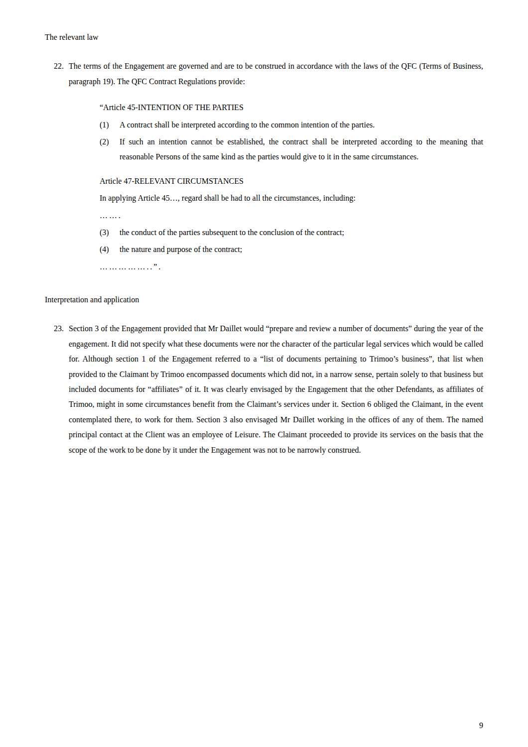The relevant law
The terms of the Engagement are governed and are to be construed in accordance with the laws of the QFC (Terms of Business, paragraph 19). The QFC Contract Regulations provide:
“Article 45-INTENTION OF THE PARTIES
(1) A contract shall be interpreted according to the common intention of the parties.
(2) If such an intention cannot be established, the contract shall be interpreted according to the meaning that reasonable Persons of the same kind as the parties would give to it in the same circumstances.
Article 47-RELEVANT CIRCUMSTANCES
In applying Article 45…, regard shall be had to all the circumstances, including:
…….
(3) the conduct of the parties subsequent to the conclusion of the contract;
(4) the nature and purpose of the contract;
……………..”.
Interpretation and application
Section 3 of the Engagement provided that Mr Daillet would “prepare and review a number of documents” during the year of the engagement. It did not specify what these documents were nor the character of the particular legal services which would be called for. Although section 1 of the Engagement referred to a “list of documents pertaining to Trimoo’s business”, that list when provided to the Claimant by Trimoo encompassed documents which did not, in a narrow sense, pertain solely to that business but included documents for “affiliates” of it. It was clearly envisaged by the Engagement that the other Defendants, as affiliates of Trimoo, might in some circumstances benefit from the Claimant’s services under it. Section 6 obliged the Claimant, in the event contemplated there, to work for them. Section 3 also envisaged Mr Daillet working in the offices of any of them. The named principal contact at the Client was an employee of Leisure. The Claimant proceeded to provide its services on the basis that the scope of the work to be done by it under the Engagement was not to be narrowly construed.
9